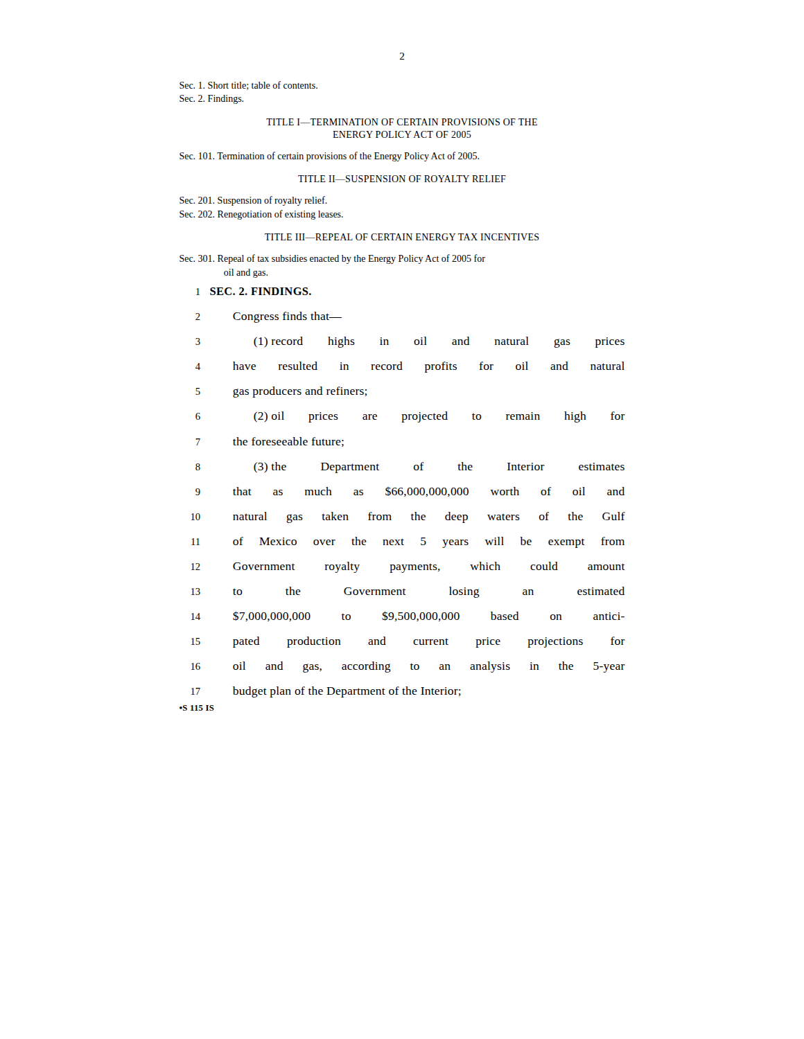2
Sec. 1. Short title; table of contents.
Sec. 2. Findings.
TITLE I—TERMINATION OF CERTAIN PROVISIONS OF THE ENERGY POLICY ACT OF 2005
Sec. 101. Termination of certain provisions of the Energy Policy Act of 2005.
TITLE II—SUSPENSION OF ROYALTY RELIEF
Sec. 201. Suspension of royalty relief.
Sec. 202. Renegotiation of existing leases.
TITLE III—REPEAL OF CERTAIN ENERGY TAX INCENTIVES
Sec. 301. Repeal of tax subsidies enacted by the Energy Policy Act of 2005 for
oil and gas.
1 SEC. 2. FINDINGS.
2 Congress finds that—
3 (1) record highs in oil and natural gas prices
4 have resulted in record profits for oil and natural
5 gas producers and refiners;
6 (2) oil prices are projected to remain high for
7 the foreseeable future;
8 (3) the Department of the Interior estimates
9 that as much as$66,000,000,000 worth of oil and
10 natural gas taken from the deep waters of the Gulf
11 of Mexico over the next 5 years will be exempt from
12 Government royalty payments, which could amount
13 to the Government losing an estimated
14 $7,000,000,000 to$9,500,000,000 based on antici-
15 pated production and current price projections for
16 oil and gas, according to an analysis in the 5-year
17 budget plan of the Department of the Interior;
•S 115 IS